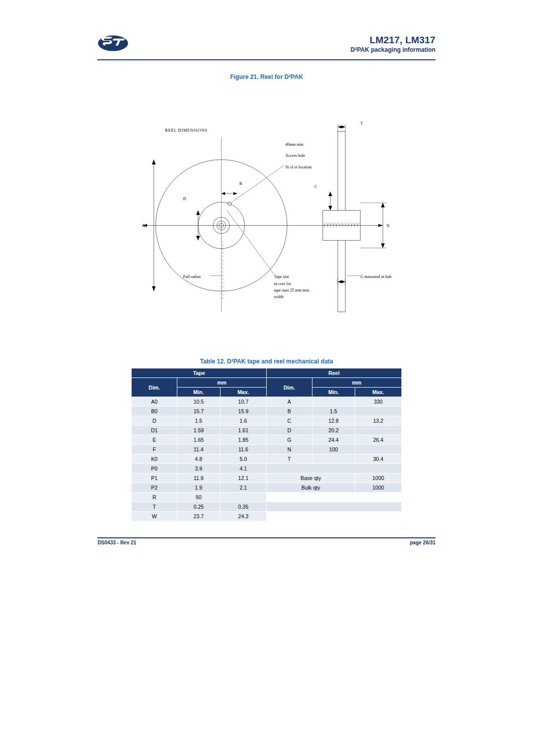LM217, LM317
D²PAK packaging information
Figure 21. Reel for D²PAK
REEL DIMENSIONS 40mm min. Access hole At sl ot location T A B D Tape slot in core for tape start 25 mm min. width Full radius C N G measured at hub
Table 12. D²PAK tape and reel mechanical data
| Tape | Reel |
| --- | --- |
| Dim. | mm | Dim. | mm |
| Min. | Max. | Min. | Max. |
| A0 | 10.5 | 10.7 | A | | 330 |
| B0 | 15.7 | 15.9 | B | 1.5 | |
| D | 1.5 | 1.6 | C | 12.8 | 13.2 |
| D1 | 1.59 | 1.61 | D | 20.2 | |
| E | 1.65 | 1.85 | G | 24.4 | 26.4 |
| F | 11.4 | 11.6 | N | 100 | |
| K0 | 4.8 | 5.0 | T | | 30.4 |
| P0 | 3.9 | 4.1 | |
| P1 | 11.9 | 12.1 | Base qty | 1000 |
| P2 | 1.9 | 2.1 | Bulk qty | 1000 |
| R | 50 | | |
| T | 0.25 | 0.35 | |
| W | 23.7 | 24.3 | |
DS0433 - Rev 21
page 26/31